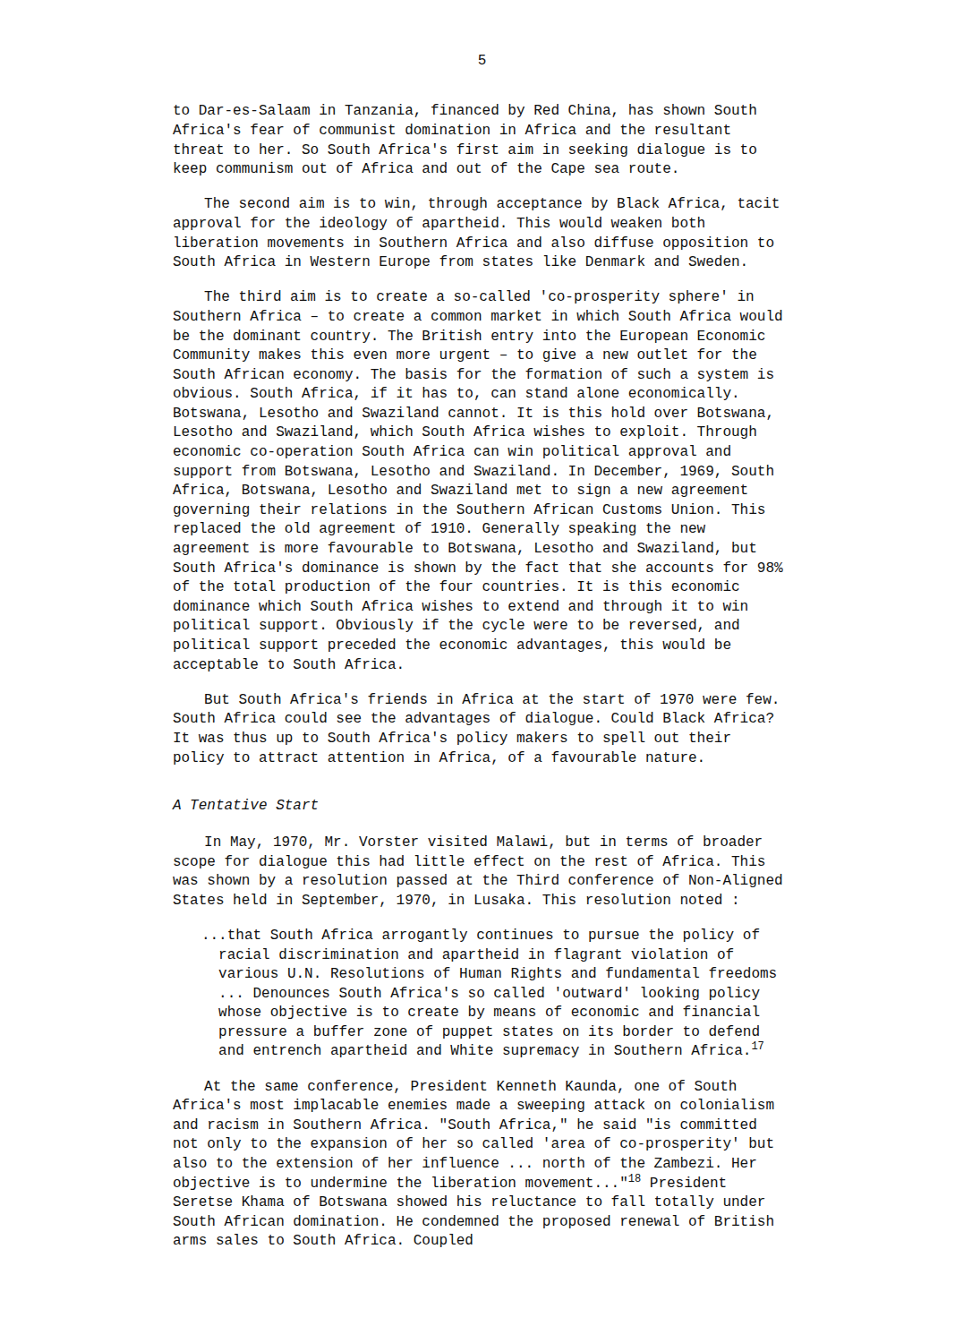5
to Dar-es-Salaam in Tanzania, financed by Red China, has shown South Africa's fear of communist domination in Africa and the resultant threat to her. So South Africa's first aim in seeking dialogue is to keep communism out of Africa and out of the Cape sea route.
The second aim is to win, through acceptance by Black Africa, tacit approval for the ideology of apartheid. This would weaken both liberation movements in Southern Africa and also diffuse opposition to South Africa in Western Europe from states like Denmark and Sweden.
The third aim is to create a so-called 'co-prosperity sphere' in Southern Africa – to create a common market in which South Africa would be the dominant country. The British entry into the European Economic Community makes this even more urgent – to give a new outlet for the South African economy. The basis for the formation of such a system is obvious. South Africa, if it has to, can stand alone economically. Botswana, Lesotho and Swaziland cannot. It is this hold over Botswana, Lesotho and Swaziland, which South Africa wishes to exploit. Through economic co-operation South Africa can win political approval and support from Botswana, Lesotho and Swaziland. In December, 1969, South Africa, Botswana, Lesotho and Swaziland met to sign a new agreement governing their relations in the Southern African Customs Union. This replaced the old agreement of 1910. Generally speaking the new agreement is more favourable to Botswana, Lesotho and Swaziland, but South Africa's dominance is shown by the fact that she accounts for 98% of the total production of the four countries. It is this economic dominance which South Africa wishes to extend and through it to win political support. Obviously if the cycle were to be reversed, and political support preceded the economic advantages, this would be acceptable to South Africa.
But South Africa's friends in Africa at the start of 1970 were few. South Africa could see the advantages of dialogue. Could Black Africa? It was thus up to South Africa's policy makers to spell out their policy to attract attention in Africa, of a favourable nature.
A Tentative Start
In May, 1970, Mr. Vorster visited Malawi, but in terms of broader scope for dialogue this had little effect on the rest of Africa. This was shown by a resolution passed at the Third conference of Non-Aligned States held in September, 1970, in Lusaka. This resolution noted :
... that South Africa arrogantly continues to pursue the policy of racial discrimination and apartheid in flagrant violation of various U.N. Resolutions of Human Rights and fundamental freedoms ... Denounces South Africa's so called 'outward' looking policy whose objective is to create by means of economic and financial pressure a buffer zone of puppet states on its border to defend and entrench apartheid and White supremacy in Southern Africa.17
At the same conference, President Kenneth Kaunda, one of South Africa's most implacable enemies made a sweeping attack on colonialism and racism in Southern Africa. "South Africa," he said "is committed not only to the expansion of her so called 'area of co-prosperity' but also to the extension of her influence ... north of the Zambezi. Her objective is to undermine the liberation movement..."18 President Seretse Khama of Botswana showed his reluctance to fall totally under South African domination. He condemned the proposed renewal of British arms sales to South Africa. Coupled